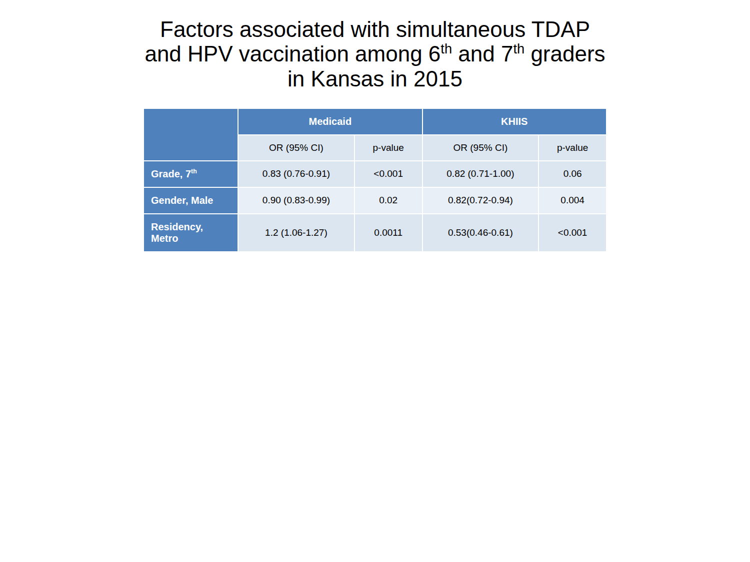Factors associated with simultaneous TDAP and HPV vaccination among 6th and 7th graders in Kansas in 2015
| | Medicaid | KHIIS |
| OR (95% CI) | p-value | OR (95% CI) | p-value |
| Grade, 7 th | 0.83 (0.76-0.91) | <0.001 | 0.82 (0.71-1.00) | 0.06 |
| Gender, Male | 0.90 (0.83-0.99) | 0.02 | 0.82(0.72-0.94) | 0.004 |
| Residency, Metro | 1.2 (1.06-1.27) | 0.0011 | 0.53(0.46-0.61) | <0.001 |